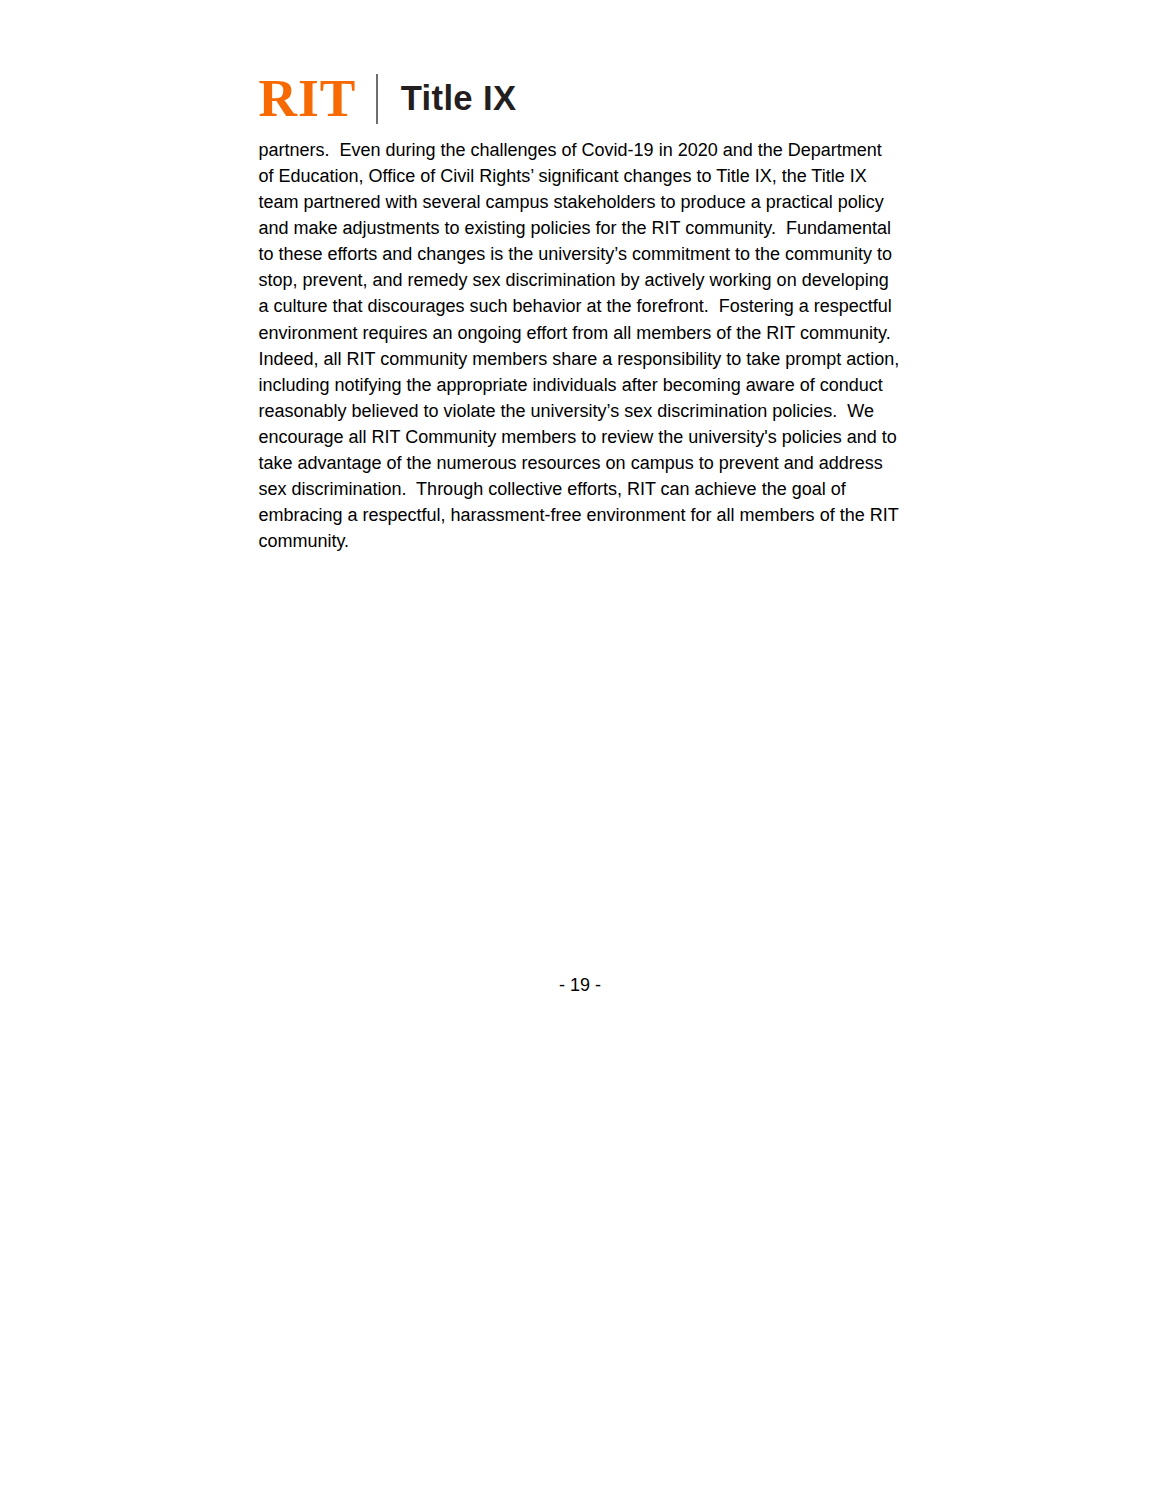RIT Title IX
partners. Even during the challenges of Covid-19 in 2020 and the Department of Education, Office of Civil Rights’ significant changes to Title IX, the Title IX team partnered with several campus stakeholders to produce a practical policy and make adjustments to existing policies for the RIT community. Fundamental to these efforts and changes is the university’s commitment to the community to stop, prevent, and remedy sex discrimination by actively working on developing a culture that discourages such behavior at the forefront. Fostering a respectful environment requires an ongoing effort from all members of the RIT community. Indeed, all RIT community members share a responsibility to take prompt action, including notifying the appropriate individuals after becoming aware of conduct reasonably believed to violate the university’s sex discrimination policies. We encourage all RIT Community members to review the university's policies and to take advantage of the numerous resources on campus to prevent and address sex discrimination. Through collective efforts, RIT can achieve the goal of embracing a respectful, harassment-free environment for all members of the RIT community.
- 19 -